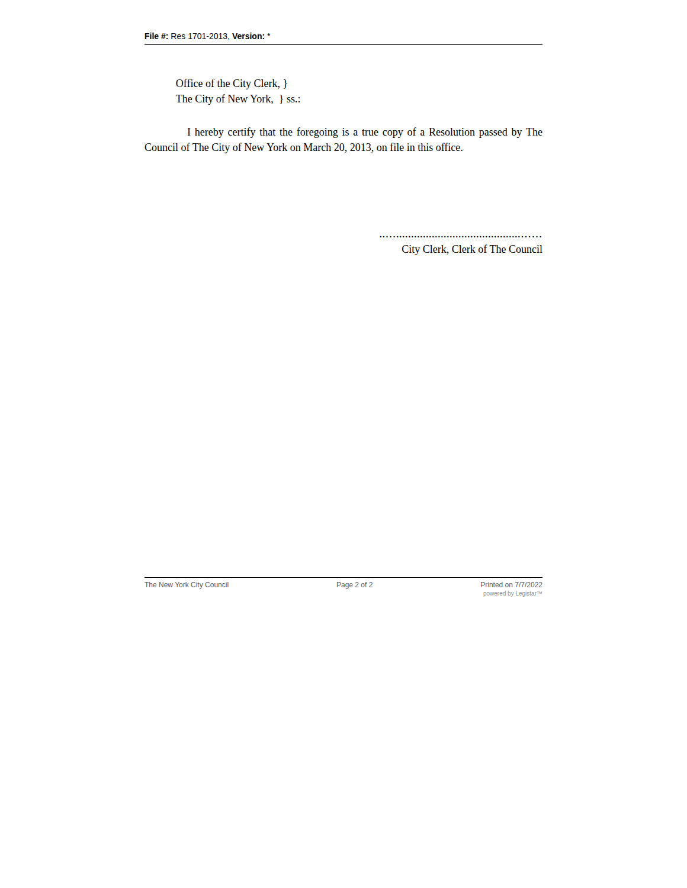File #: Res 1701-2013, Version: *
Office of the City Clerk, }
The City of New York, } ss.:
I hereby certify that the foregoing is a true copy of a Resolution passed by The Council of The City of New York on March 20, 2013, on file in this office.
..…..........................................……
City Clerk, Clerk of The Council
The New York City Council
Page 2 of 2
Printed on 7/7/2022
powered by Legistar™